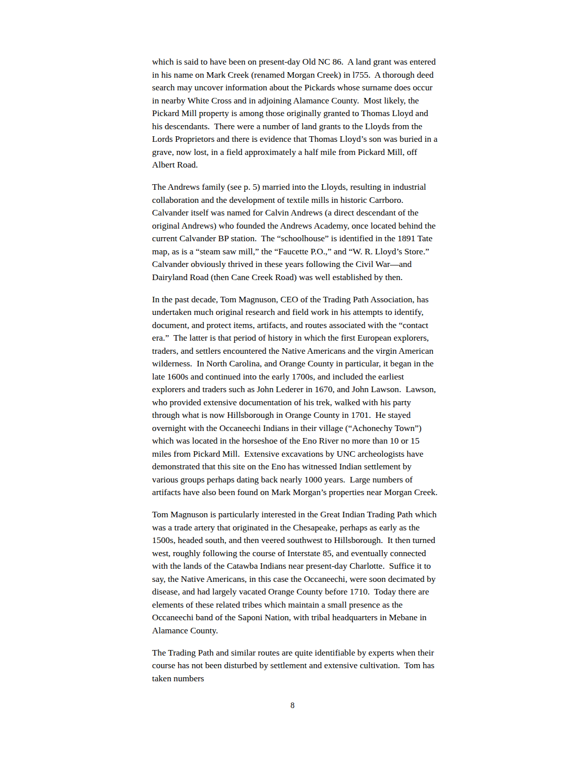which is said to have been on present-day Old NC 86. A land grant was entered in his name on Mark Creek (renamed Morgan Creek) in l755. A thorough deed search may uncover information about the Pickards whose surname does occur in nearby White Cross and in adjoining Alamance County. Most likely, the Pickard Mill property is among those originally granted to Thomas Lloyd and his descendants. There were a number of land grants to the Lloyds from the Lords Proprietors and there is evidence that Thomas Lloyd’s son was buried in a grave, now lost, in a field approximately a half mile from Pickard Mill, off Albert Road.
The Andrews family (see p. 5) married into the Lloyds, resulting in industrial collaboration and the development of textile mills in historic Carrboro. Calvander itself was named for Calvin Andrews (a direct descendant of the original Andrews) who founded the Andrews Academy, once located behind the current Calvander BP station. The “schoolhouse” is identified in the 1891 Tate map, as is a “steam saw mill,” the “Faucette P.O.,” and “W. R. Lloyd’s Store.” Calvander obviously thrived in these years following the Civil War—and Dairyland Road (then Cane Creek Road) was well established by then.
In the past decade, Tom Magnuson, CEO of the Trading Path Association, has undertaken much original research and field work in his attempts to identify, document, and protect items, artifacts, and routes associated with the “contact era.” The latter is that period of history in which the first European explorers, traders, and settlers encountered the Native Americans and the virgin American wilderness. In North Carolina, and Orange County in particular, it began in the late 1600s and continued into the early 1700s, and included the earliest explorers and traders such as John Lederer in 1670, and John Lawson. Lawson, who provided extensive documentation of his trek, walked with his party through what is now Hillsborough in Orange County in 1701. He stayed overnight with the Occaneechi Indians in their village (“Achonechy Town”) which was located in the horseshoe of the Eno River no more than 10 or 15 miles from Pickard Mill. Extensive excavations by UNC archeologists have demonstrated that this site on the Eno has witnessed Indian settlement by various groups perhaps dating back nearly 1000 years. Large numbers of artifacts have also been found on Mark Morgan’s properties near Morgan Creek.
Tom Magnuson is particularly interested in the Great Indian Trading Path which was a trade artery that originated in the Chesapeake, perhaps as early as the 1500s, headed south, and then veered southwest to Hillsborough. It then turned west, roughly following the course of Interstate 85, and eventually connected with the lands of the Catawba Indians near present-day Charlotte. Suffice it to say, the Native Americans, in this case the Occaneechi, were soon decimated by disease, and had largely vacated Orange County before 1710. Today there are elements of these related tribes which maintain a small presence as the Occaneechi band of the Saponi Nation, with tribal headquarters in Mebane in Alamance County.
The Trading Path and similar routes are quite identifiable by experts when their course has not been disturbed by settlement and extensive cultivation. Tom has taken numbers
8